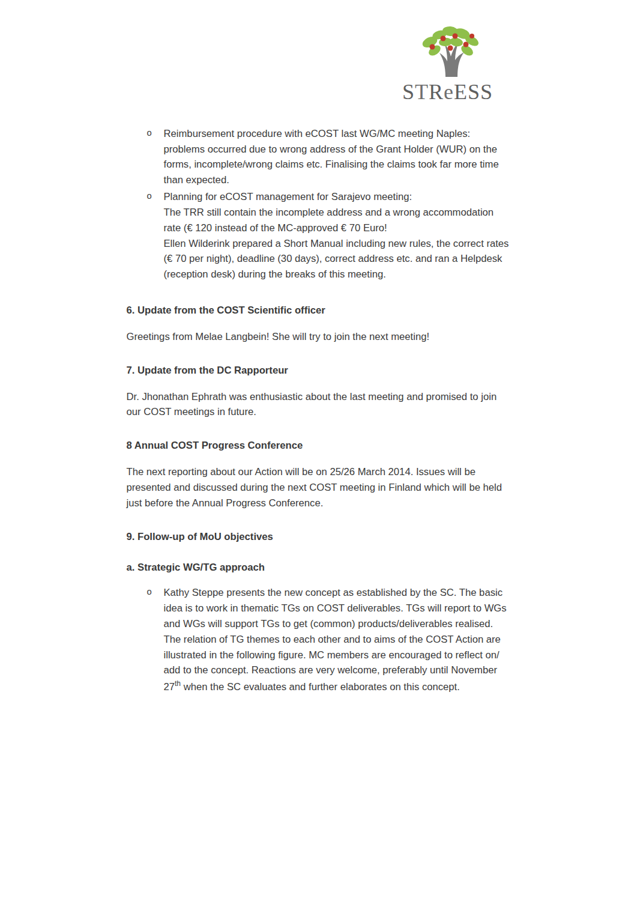STReESS
Reimbursement procedure with eCOST last WG/MC meeting Naples: problems occurred due to wrong address of the Grant Holder (WUR) on the forms, incomplete/wrong claims etc. Finalising the claims took far more time than expected.
Planning for eCOST management for Sarajevo meeting:
The TRR still contain the incomplete address and a wrong accommodation rate (€ 120 instead of the MC-approved € 70 Euro!
Ellen Wilderink prepared a Short Manual including new rules, the correct rates (€ 70 per night), deadline (30 days), correct address etc. and ran a Helpdesk (reception desk) during the breaks of this meeting.
6. Update from the COST Scientific officer
Greetings from Melae Langbein! She will try to join the next meeting!
7. Update from the DC Rapporteur
Dr. Jhonathan Ephrath was enthusiastic about the last meeting and promised to join our COST meetings in future.
8 Annual COST Progress Conference
The next reporting about our Action will be on 25/26 March 2014. Issues will be presented and discussed during the next COST meeting in Finland which will be held just before the Annual Progress Conference.
9. Follow-up of MoU objectives
a. Strategic WG/TG approach
Kathy Steppe presents the new concept as established by the SC. The basic idea is to work in thematic TGs on COST deliverables. TGs will report to WGs and WGs will support TGs to get (common) products/deliverables realised. The relation of TG themes to each other and to aims of the COST Action are illustrated in the following figure. MC members are encouraged to reflect on/ add to the concept. Reactions are very welcome, preferably until November 27th when the SC evaluates and further elaborates on this concept.